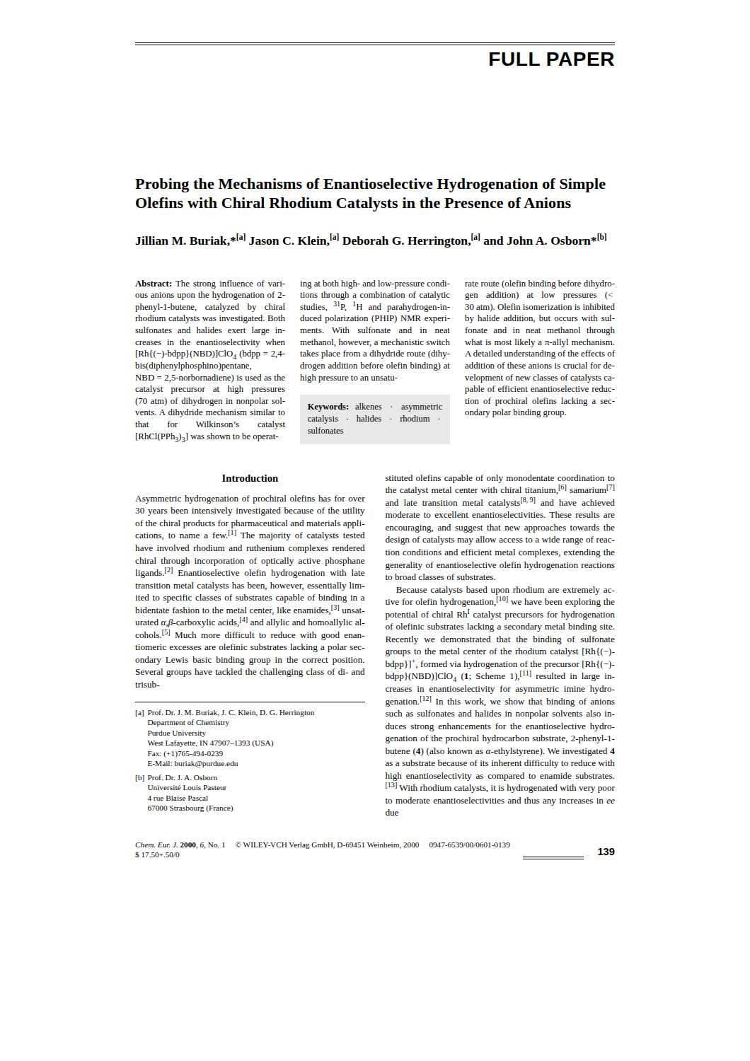FULL PAPER
Probing the Mechanisms of Enantioselective Hydrogenation of Simple Olefins with Chiral Rhodium Catalysts in the Presence of Anions
Jillian M. Buriak,*[a] Jason C. Klein,[a] Deborah G. Herrington,[a] and John A. Osborn*[b]
Abstract: The strong influence of various anions upon the hydrogenation of 2-phenyl-1-butene, catalyzed by chiral rhodium catalysts was investigated. Both sulfonates and halides exert large increases in the enantioselectivity when [Rh{(−)-bdpp}(NBD)]ClO4 (bdpp = 2,4-bis(diphenylphosphino)pentane, NBD = 2,5-norbornadiene) is used as the catalyst precursor at high pressures (70 atm) of dihydrogen in nonpolar solvents. A dihydride mechanism similar to that for Wilkinson’s catalyst [RhCl(PPh3)3] was shown to be operat-
ing at both high- and low-pressure conditions through a combination of catalytic studies, 31P, 1H and parahydrogen-induced polarization (PHIP) NMR experiments. With sulfonate and in neat methanol, however, a mechanistic switch takes place from a dihydride route (dihydrogen addition before olefin binding) at high pressure to an unsatu-
Keywords: alkenes · asymmetric catalysis · halides · rhodium · sulfonates
rate route (olefin binding before dihydrogen addition) at low pressures (< 30 atm). Olefin isomerization is inhibited by halide addition, but occurs with sulfonate and in neat methanol through what is most likely a π-allyl mechanism. A detailed understanding of the effects of addition of these anions is crucial for development of new classes of catalysts capable of efficient enantioselective reduction of prochiral olefins lacking a secondary polar binding group.
Introduction
Asymmetric hydrogenation of prochiral olefins has for over 30 years been intensively investigated because of the utility of the chiral products for pharmaceutical and materials applications, to name a few.[1] The majority of catalysts tested have involved rhodium and ruthenium complexes rendered chiral through incorporation of optically active phosphane ligands.[2] Enantioselective olefin hydrogenation with late transition metal catalysts has been, however, essentially limited to specific classes of substrates capable of binding in a bidentate fashion to the metal center, like enamides,[3] unsaturated α,β-carboxylic acids,[4] and allylic and homoallylic alcohols.[5] Much more difficult to reduce with good enantiomeric excesses are olefinic substrates lacking a polar secondary Lewis basic binding group in the correct position. Several groups have tackled the challenging class of di- and trisub-
[a] Prof. Dr. J. M. Buriak, J. C. Klein, D. G. Herrington
Department of Chemistry
Purdue University
West Lafayette, IN 47907–1393 (USA)
Fax: (+1)765-494-0239
E-Mail: buriak@purdue.edu
[b] Prof. Dr. J. A. Osborn
Université Louis Pasteur
4 rue Blaise Pascal
67000 Strasbourg (France)
stituted olefins capable of only monodentate coordination to the catalyst metal center with chiral titanium,[6] samarium[7] and late transition metal catalysts[8, 9] and have achieved moderate to excellent enantioselectivities. These results are encouraging, and suggest that new approaches towards the design of catalysts may allow access to a wide range of reaction conditions and efficient metal complexes, extending the generality of enantioselective olefin hydrogenation reactions to broad classes of substrates.
Because catalysts based upon rhodium are extremely active for olefin hydrogenation,[10] we have been exploring the potential of chiral RhI catalyst precursors for hydrogenation of olefinic substrates lacking a secondary metal binding site. Recently we demonstrated that the binding of sulfonate groups to the metal center of the rhodium catalyst [Rh{(−)-bdpp}]+, formed via hydrogenation of the precursor [Rh{(−)-bdpp}(NBD)]ClO4 (1; Scheme 1),[11] resulted in large increases in enantioselectivity for asymmetric imine hydrogenation.[12] In this work, we show that binding of anions such as sulfonates and halides in nonpolar solvents also induces strong enhancements for the enantioselective hydrogenation of the prochiral hydrocarbon substrate, 2-phenyl-1-butene (4) (also known as α-ethylstyrene). We investigated 4 as a substrate because of its inherent difficulty to reduce with high enantioselectivity as compared to enamide substrates.[13] With rhodium catalysts, it is hydrogenated with very poor to moderate enantioselectivities and thus any increases in ee due
Chem. Eur. J. 2000, 6, No. 1 © WILEY-VCH Verlag GmbH, D-69451 Weinheim, 2000 0947-6539/00/0601-0139 $ 17.50+.50/0
139